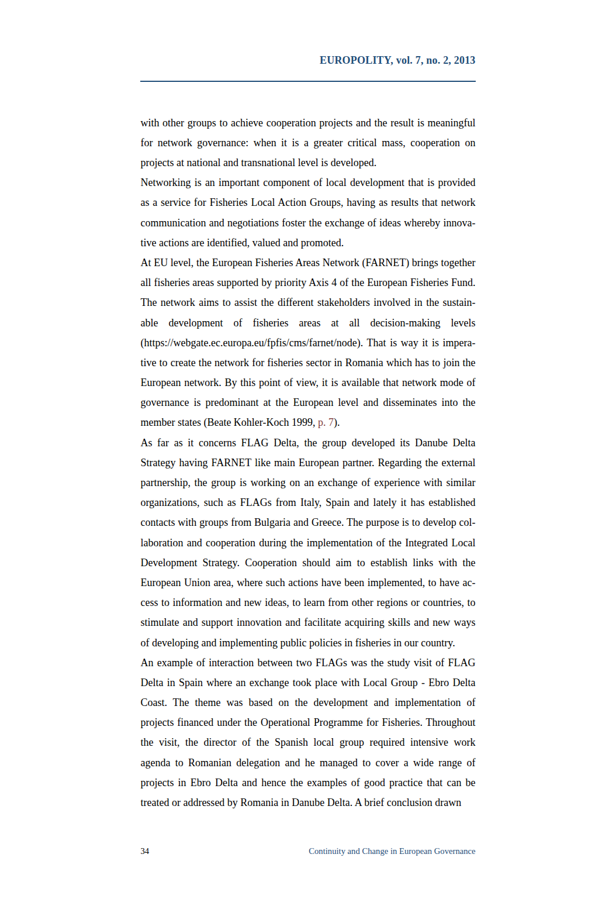EUROPOLITY, vol. 7, no. 2, 2013
with other groups to achieve cooperation projects and the result is meaningful for network governance: when it is a greater critical mass, cooperation on projects at national and transnational level is developed.
Networking is an important component of local development that is provided as a service for Fisheries Local Action Groups, having as results that network communication and negotiations foster the exchange of ideas whereby innovative actions are identified, valued and promoted.
At EU level, the European Fisheries Areas Network (FARNET) brings together all fisheries areas supported by priority Axis 4 of the European Fisheries Fund. The network aims to assist the different stakeholders involved in the sustainable development of fisheries areas at all decision-making levels (https://webgate.ec.europa.eu/fpfis/cms/farnet/node). That is way it is imperative to create the network for fisheries sector in Romania which has to join the European network. By this point of view, it is available that network mode of governance is predominant at the European level and disseminates into the member states (Beate Kohler-Koch 1999, p. 7).
As far as it concerns FLAG Delta, the group developed its Danube Delta Strategy having FARNET like main European partner. Regarding the external partnership, the group is working on an exchange of experience with similar organizations, such as FLAGs from Italy, Spain and lately it has established contacts with groups from Bulgaria and Greece. The purpose is to develop collaboration and cooperation during the implementation of the Integrated Local Development Strategy. Cooperation should aim to establish links with the European Union area, where such actions have been implemented, to have access to information and new ideas, to learn from other regions or countries, to stimulate and support innovation and facilitate acquiring skills and new ways of developing and implementing public policies in fisheries in our country.
An example of interaction between two FLAGs was the study visit of FLAG Delta in Spain where an exchange took place with Local Group - Ebro Delta Coast. The theme was based on the development and implementation of projects financed under the Operational Programme for Fisheries. Throughout the visit, the director of the Spanish local group required intensive work agenda to Romanian delegation and he managed to cover a wide range of projects in Ebro Delta and hence the examples of good practice that can be treated or addressed by Romania in Danube Delta. A brief conclusion drawn
34 Continuity and Change in European Governance